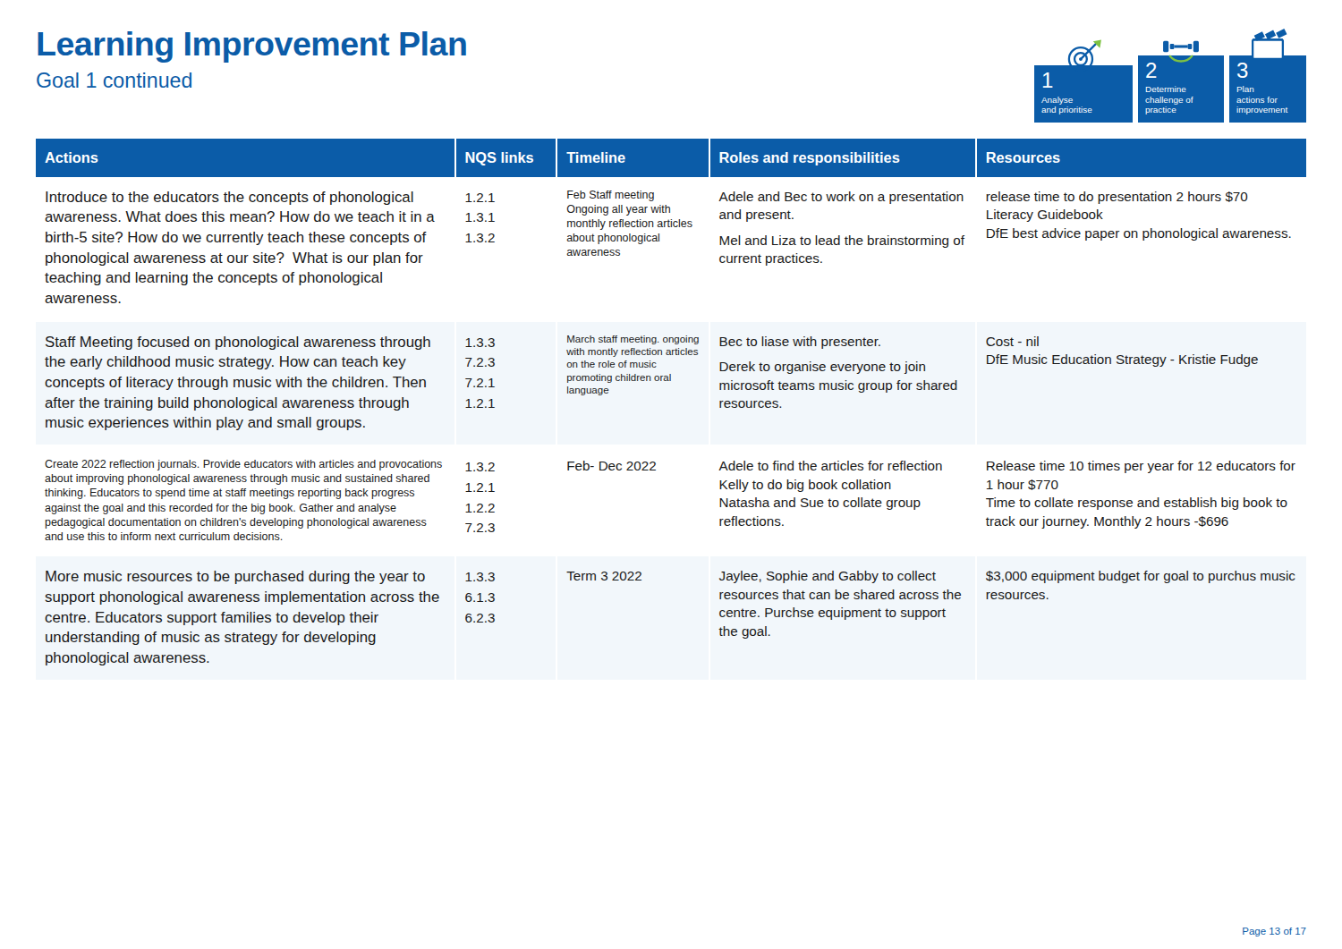Learning Improvement Plan
Goal 1 continued
1 Analyse
and prioritise
2 Determine
challenge of
practice
3 Plan
actions for
improvement
| Actions | NQS links | Timeline | Roles and responsibilities | Resources |
| --- | --- | --- | --- | --- |
| Introduce to the educators the concepts of phonological awareness. What does this mean? How do we teach it in a birth-5 site? How do we currently teach these concepts of phonological awareness at our site? What is our plan for teaching and learning the concepts of phonological awareness. | 1.2.1 1.3.1 1.3.2 | Feb Staff meeting Ongoing all year with monthly reflection articles about phonological awareness | Adele and Bec to work on a presentation and present. Mel and Liza to lead the brainstorming of current practices. | release time to do presentation 2 hours $70 Literacy Guidebook DfE best advice paper on phonological awareness. |
| Staff Meeting focused on phonological awareness through the early childhood music strategy. How can teach key concepts of literacy through music with the children. Then after the training build phonological awareness through music experiences within play and small groups. | 1.3.3 7.2.3 7.2.1 1.2.1 | March staff meeting. ongoing with montly reflection articles on the role of music promoting children oral language | Bec to liase with presenter. Derek to organise everyone to join microsoft teams music group for shared resources. | Cost - nil DfE Music Education Strategy - Kristie Fudge |
| Create 2022 reflection journals. Provide educators with articles and provocations about improving phonological awareness through music and sustained shared thinking. Educators to spend time at staff meetings reporting back progress against the goal and this recorded for the big book. Gather and analyse pedagogical documentation on children's developing phonological awareness and use this to inform next curriculum decisions. | 1.3.2 1.2.1 1.2.2 7.2.3 | Feb- Dec 2022 | Adele to find the articles for reflection Kelly to do big book collation Natasha and Sue to collate group reflections. | Release time 10 times per year for 12 educators for 1 hour $770 Time to collate response and establish big book to track our journey. Monthly 2 hours -$696 |
| More music resources to be purchased during the year to support phonological awareness implementation across the centre. Educators support families to develop their understanding of music as strategy for developing phonological awareness. | 1.3.3 6.1.3 6.2.3 | Term 3 2022 | Jaylee, Sophie and Gabby to collect resources that can be shared across the centre. Purchse equipment to support the goal. | $3,000 equipment budget for goal to purchus music resources. |
Page 13 of 17